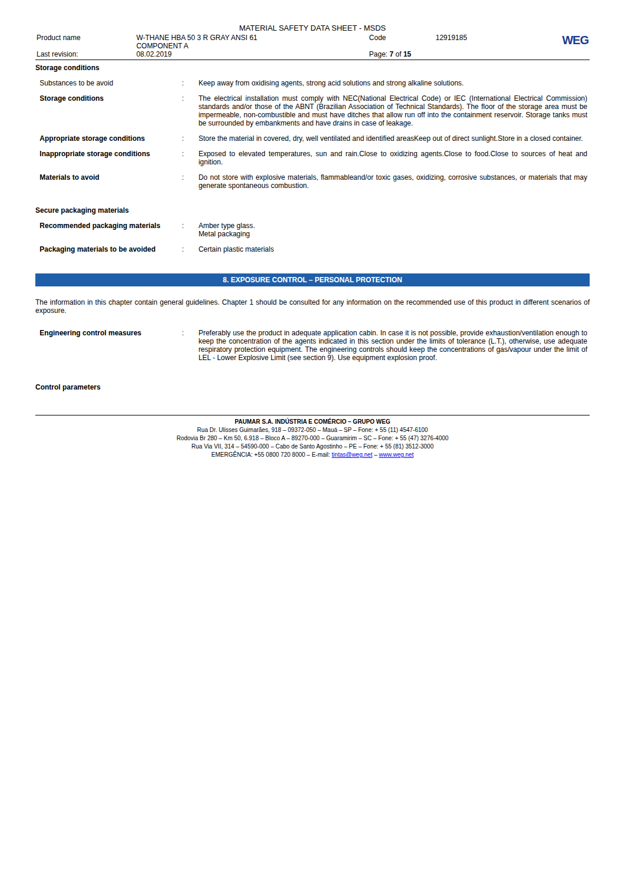MATERIAL SAFETY DATA SHEET - MSDS
| Product name | W-THANE HBA 50 3 R GRAY ANSI 61 COMPONENT A | Code | 12919185 | WEG |
| Last revision: | 08.02.2019 | Page: 7 of 15 |
Storage conditions
| Substances to be avoid | : | Keep away from oxidising agents, strong acid solutions and strong alkaline solutions. |
| Storage conditions | : | The electrical installation must comply with NEC(National Electrical Code) or IEC (International Electrical Commission) standards and/or those of the ABNT (Brazilian Association of Technical Standards). The floor of the storage area must be impermeable, non-combustible and must have ditches that allow run off into the containment reservoir. Storage tanks must be surrounded by embankments and have drains in case of leakage. |
| Appropriate storage conditions | : | Store the material in covered, dry, well ventilated and identified areasKeep out of direct sunlight.Store in a closed container. |
| Inappropriate storage conditions | : | Exposed to elevated temperatures, sun and rain.Close to oxidizing agents.Close to food.Close to sources of heat and ignition. |
| Materials to avoid | : | Do not store with explosive materials, flammableand/or toxic gases, oxidizing, corrosive substances, or materials that may generate spontaneous combustion. |
Secure packaging materials
| Recommended packaging materials | : | Amber type glass. Metal packaging |
| Packaging materials to be avoided | : | Certain plastic materials |
8. EXPOSURE CONTROL – PERSONAL PROTECTION
The information in this chapter contain general guidelines. Chapter 1 should be consulted for any information on the recommended use of this product in different scenarios of exposure.
| Engineering control measures | : | Preferably use the product in adequate application cabin. In case it is not possible, provide exhaustion/ventilation enough to keep the concentration of the agents indicated in this section under the limits of tolerance (L.T.), otherwise, use adequate respiratory protection equipment. The engineering controls should keep the concentrations of gas/vapour under the limit of LEL - Lower Explosive Limit (see section 9). Use equipment explosion proof. |
Control parameters
PAUMAR S.A. INDÚSTRIA E COMÉRCIO – GRUPO WEG
Rua Dr. Ulisses Guimarães, 918 – 09372-050 – Mauá – SP – Fone: + 55 (11) 4547-6100
Rodovia Br 280 – Km 50, 6.918 – Bloco A – 89270-000 – Guaramirim – SC – Fone: + 55 (47) 3276-4000
Rua Via VII, 314 – 54590-000 – Cabo de Santo Agostinho – PE – Fone: + 55 (81) 3512-3000
EMERGÊNCIA: +55 0800 720 8000 – E-mail: tintas@weg.net – www.weg.net